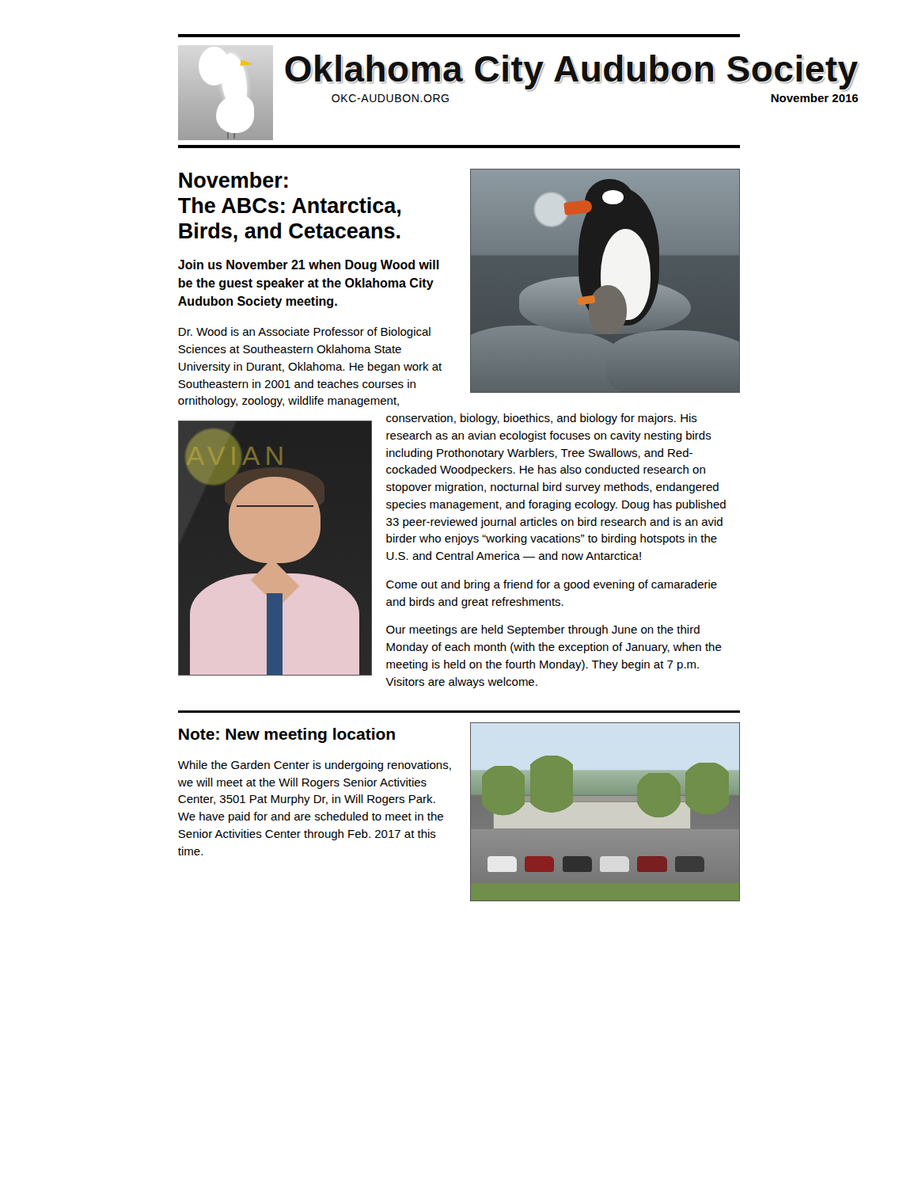Oklahoma City Audubon Society
OKC-AUDUBON.ORG November 2016
November:
The ABCs: Antarctica,
Birds, and Cetaceans.
Join us November 21 when Doug Wood will be the guest speaker at the Oklahoma City Audubon Society meeting.
Dr. Wood is an Associate Professor of Biological Sciences at Southeastern Oklahoma State University in Durant, Oklahoma. He began work at Southeastern in 2001 and teaches courses in ornithology, zoology, wildlife management,
AVIAN
conservation, biology, bioethics, and biology for majors. His research as an avian ecologist focuses on cavity nesting birds including Prothonotary Warblers, Tree Swallows, and Red-cockaded Woodpeckers. He has also conducted research on stopover migration, nocturnal bird survey methods, endangered species management, and foraging ecology. Doug has published 33 peer-reviewed journal articles on bird research and is an avid birder who enjoys “working vacations” to birding hotspots in the U.S. and Central America — and now Antarctica!
Come out and bring a friend for a good evening of camaraderie and birds and great refreshments.
Our meetings are held September through June on the third Monday of each month (with the exception of January, when the meeting is held on the fourth Monday). They begin at 7 p.m. Visitors are always welcome.
Note: New meeting location
While the Garden Center is undergoing renovations, we will meet at the Will Rogers Senior Activities Center, 3501 Pat Murphy Dr, in Will Rogers Park. We have paid for and are scheduled to meet in the Senior Activities Center through Feb. 2017 at this time.